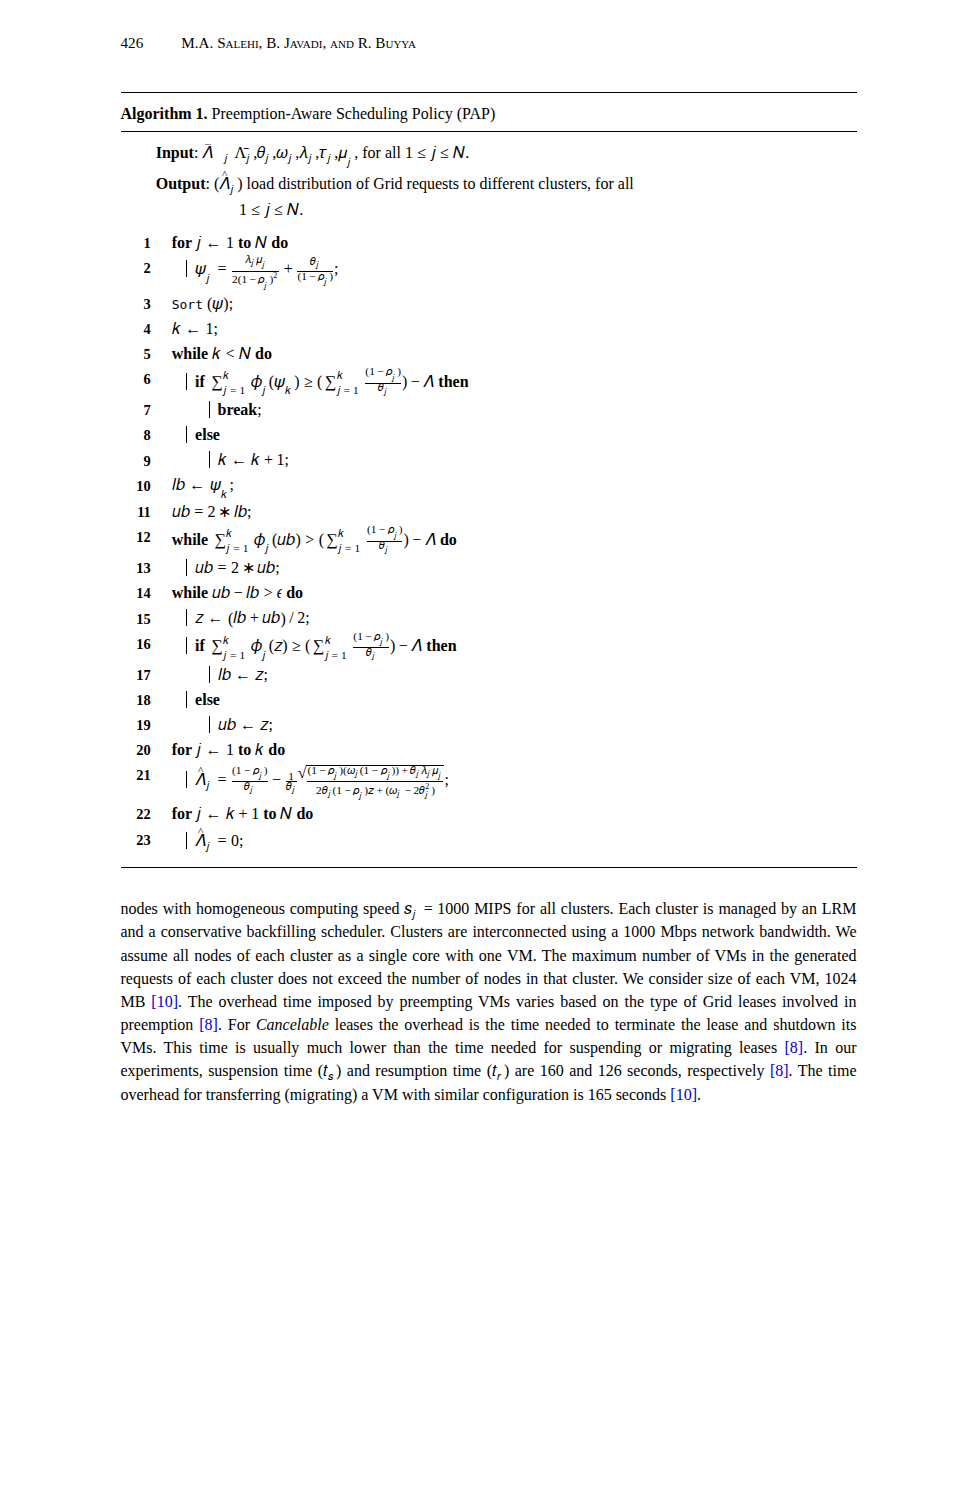426 M.A. Salehi, B. Javadi, and R. Buyya
Algorithm 1. Preemption-Aware Scheduling Policy (PAP)
Input: Λ¯ j Λ̄j,θj,ωj,λj,τj,μj, for all 1≤j≤N.
Output: (Λ^j) load distribution of Grid requests to different clusters, for all
1≤j≤N.
for j←1 to N do
ψj= λjμj 2(1−ρj)2 + θj (1−ρj) ;
Sort (ψ);
k←1;
while k<N do
if ∑j=1k ϕj(ψk) ≥ ( ∑j=1k (1−ρj)θj ) −Λ then
break;
else
k←k+1;
lb←ψk;
ub=2∗lb;
while ∑j=1k ϕj(ub) > ( ∑j=1k (1−ρj)θj ) −Λ do
ub=2∗ub;
while ub−lb>ϵ do
z←(lb+ub)/2;
if ∑j=1k ϕj(z) ≥ ( ∑j=1k (1−ρj)θj ) −Λ then
lb←z;
else
ub←z;
for j←1 to k do
Λ^j= (1−ρj)θj − 1θj (1−ρj)(ωj(1−ρj))+θjλjμj 2θj(1−ρj)z+(ωj−2θj2) ;
for j←k+1 to N do
Λ^j=0;
nodes with homogeneous computing speed sj=1000 MIPS for all clusters. Each cluster is managed by an LRM and a conservative backfilling scheduler. Clusters are interconnected using a 1000 Mbps network bandwidth. We assume all nodes of each cluster as a single core with one VM. The maximum number of VMs in the generated requests of each cluster does not exceed the number of nodes in that cluster. We consider size of each VM, 1024 MB [10]. The overhead time imposed by preempting VMs varies based on the type of Grid leases involved in preemption [8]. For Cancelable leases the overhead is the time needed to terminate the lease and shutdown its VMs. This time is usually much lower than the time needed for suspending or migrating leases [8]. In our experiments, suspension time (ts) and resumption time (tr) are 160 and 126 seconds, respectively [8]. The time overhead for transferring (migrating) a VM with similar configuration is 165 seconds [10].